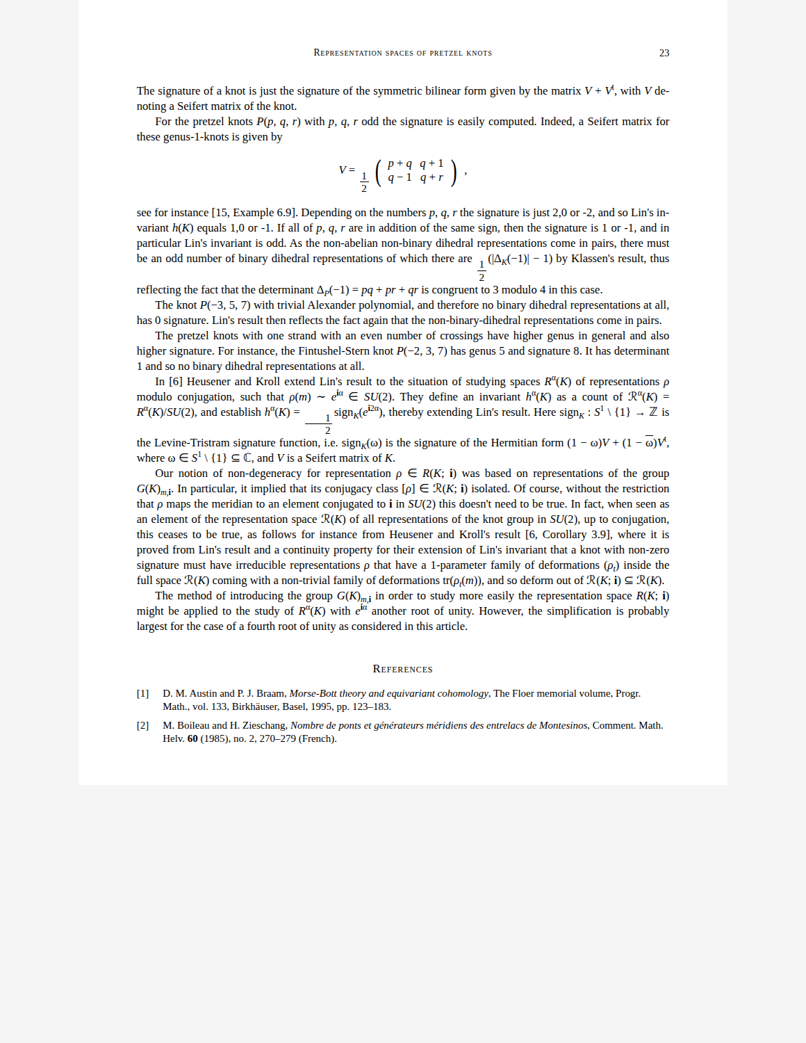Representation spaces of pretzel knots 23
The signature of a knot is just the signature of the symmetric bilinear form given by the matrix V + Vt, with V denoting a Seifert matrix of the knot.
For the pretzel knots P(p, q, r) with p, q, r odd the signature is easily computed. Indeed, a Seifert matrix for these genus-1-knots is given by
V = 12 (
| p + q | q + 1 |
| q − 1 | q + r |
) ,
see for instance [15, Example 6.9]. Depending on the numbers p, q, r the signature is just 2,0 or -2, and so Lin's invariant h(K) equals 1,0 or -1. If all of p, q, r are in addition of the same sign, then the signature is 1 or -1, and in particular Lin's invariant is odd. As the non-abelian non-binary dihedral representations come in pairs, there must be an odd number of binary dihedral representations of which there are 12(|ΔK(−1)| − 1) by Klassen's result, thus reflecting the fact that the determinant ΔP(−1) = pq + pr + qr is congruent to 3 modulo 4 in this case.
The knot P(−3, 5, 7) with trivial Alexander polynomial, and therefore no binary dihedral representations at all, has 0 signature. Lin's result then reflects the fact again that the non-binary-dihedral representations come in pairs.
The pretzel knots with one strand with an even number of crossings have higher genus in general and also higher signature. For instance, the Fintushel-Stern knot P(−2, 3, 7) has genus 5 and signature 8. It has determinant 1 and so no binary dihedral representations at all.
In [6] Heusener and Kroll extend Lin's result to the situation of studying spaces Rα(K) of representations ρ modulo conjugation, such that ρ(m) ∼ eiα ∈ SU(2). They define an invariant hα(K) as a count of ℛα(K) = Rα(K)/SU(2), and establish hα(K) = 12signK(ei2α), thereby extending Lin's result. Here signK : S1 \ {1} → ℤ is the Levine-Tristram signature function, i.e. signK(ω) is the signature of the Hermitian form (1 − ω)V + (1 − ω)Vt, where ω ∈ S1 \ {1} ⊆ ℂ, and V is a Seifert matrix of K.
Our notion of non-degeneracy for representation ρ ∈ R(K; i) was based on representations of the group G(K)m,i. In particular, it implied that its conjugacy class [ρ] ∈ ℛ(K; i) isolated. Of course, without the restriction that ρ maps the meridian to an element conjugated to i in SU(2) this doesn't need to be true. In fact, when seen as an element of the representation space ℛ(K) of all representations of the knot group in SU(2), up to conjugation, this ceases to be true, as follows for instance from Heusener and Kroll's result [6, Corollary 3.9], where it is proved from Lin's result and a continuity property for their extension of Lin's invariant that a knot with non-zero signature must have irreducible representations ρ that have a 1-parameter family of deformations (ρt) inside the full space ℛ(K) coming with a non-trivial family of deformations tr(ρt(m)), and so deform out of ℛ(K; i) ⊆ ℛ(K).
The method of introducing the group G(K)m,i in order to study more easily the representation space R(K; i) might be applied to the study of Rα(K) with eiα another root of unity. However, the simplification is probably largest for the case of a fourth root of unity as considered in this article.
References
[1] D. M. Austin and P. J. Braam, Morse-Bott theory and equivariant cohomology, The Floer memorial volume, Progr. Math., vol. 133, Birkhäuser, Basel, 1995, pp. 123–183.
[2] M. Boileau and H. Zieschang, Nombre de ponts et générateurs méridiens des entrelacs de Montesinos, Comment. Math. Helv. 60 (1985), no. 2, 270–279 (French).